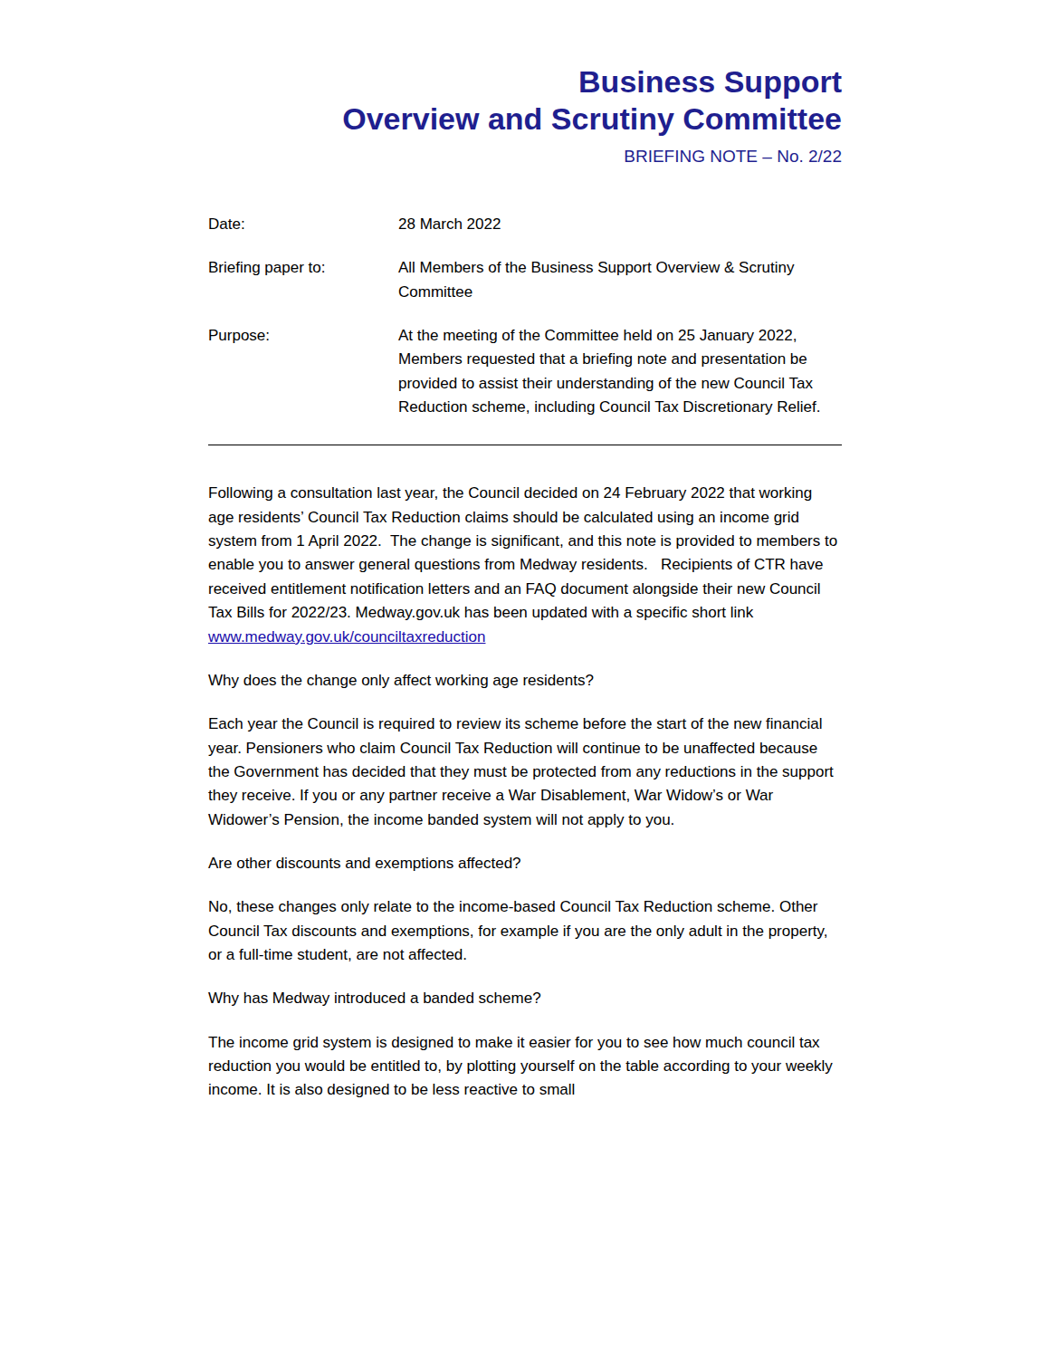Business Support
Overview and Scrutiny Committee
BRIEFING NOTE – No. 2/22
| Date: | 28 March 2022 |
| Briefing paper to: | All Members of the Business Support Overview & Scrutiny Committee |
| Purpose: | At the meeting of the Committee held on 25 January 2022, Members requested that a briefing note and presentation be provided to assist their understanding of the new Council Tax Reduction scheme, including Council Tax Discretionary Relief. |
Following a consultation last year, the Council decided on 24 February 2022 that working age residents’ Council Tax Reduction claims should be calculated using an income grid system from 1 April 2022. The change is significant, and this note is provided to members to enable you to answer general questions from Medway residents. Recipients of CTR have received entitlement notification letters and an FAQ document alongside their new Council Tax Bills for 2022/23. Medway.gov.uk has been updated with a specific short link www.medway.gov.uk/counciltaxreduction
Why does the change only affect working age residents?
Each year the Council is required to review its scheme before the start of the new financial year. Pensioners who claim Council Tax Reduction will continue to be unaffected because the Government has decided that they must be protected from any reductions in the support they receive. If you or any partner receive a War Disablement, War Widow’s or War Widower’s Pension, the income banded system will not apply to you.
Are other discounts and exemptions affected?
No, these changes only relate to the income-based Council Tax Reduction scheme. Other Council Tax discounts and exemptions, for example if you are the only adult in the property, or a full-time student, are not affected.
Why has Medway introduced a banded scheme?
The income grid system is designed to make it easier for you to see how much council tax reduction you would be entitled to, by plotting yourself on the table according to your weekly income. It is also designed to be less reactive to small